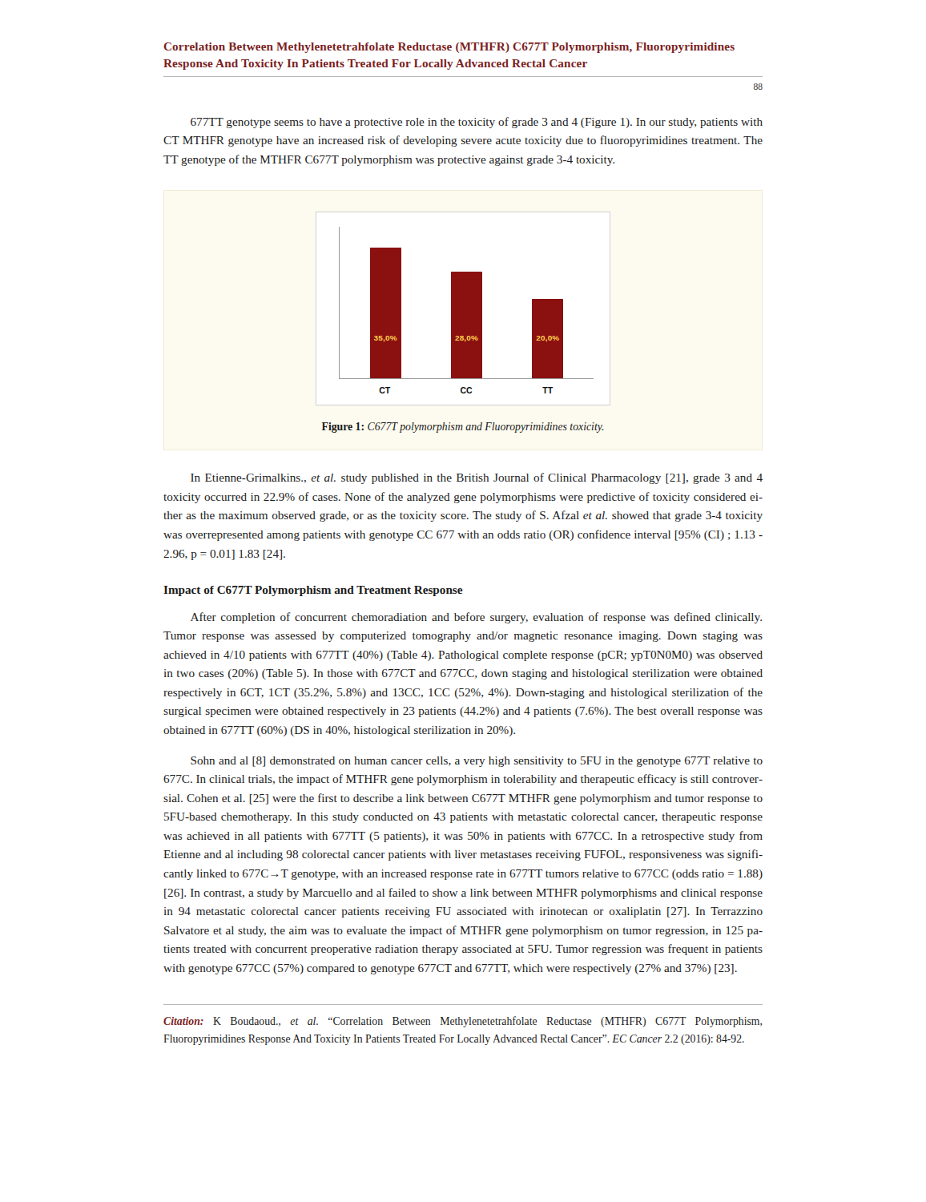Correlation Between Methylenetetrahfolate Reductase (MTHFR) C677T Polymorphism, Fluoropyrimidines Response And Toxicity In Patients Treated For Locally Advanced Rectal Cancer
88
677TT genotype seems to have a protective role in the toxicity of grade 3 and 4 (Figure 1). In our study, patients with CT MTHFR genotype have an increased risk of developing severe acute toxicity due to fluoropyrimidines treatment. The TT genotype of the MTHFR C677T polymorphism was protective against grade 3-4 toxicity.
35,0%
28,0%
20,0%
CT
CC
TT
Figure 1: C677T polymorphism and Fluoropyrimidines toxicity.
In Etienne-Grimalkins., et al. study published in the British Journal of Clinical Pharmacology [21], grade 3 and 4 toxicity occurred in 22.9% of cases. None of the analyzed gene polymorphisms were predictive of toxicity considered either as the maximum observed grade, or as the toxicity score. The study of S. Afzal et al. showed that grade 3-4 toxicity was overrepresented among patients with genotype CC 677 with an odds ratio (OR) confidence interval [95% (CI) ; 1.13 - 2.96, p = 0.01] 1.83 [24].
Impact of C677T Polymorphism and Treatment Response
After completion of concurrent chemoradiation and before surgery, evaluation of response was defined clinically. Tumor response was assessed by computerized tomography and/or magnetic resonance imaging. Down staging was achieved in 4/10 patients with 677TT (40%) (Table 4). Pathological complete response (pCR; ypT0N0M0) was observed in two cases (20%) (Table 5). In those with 677CT and 677CC, down staging and histological sterilization were obtained respectively in 6CT, 1CT (35.2%, 5.8%) and 13CC, 1CC (52%, 4%). Down-staging and histological sterilization of the surgical specimen were obtained respectively in 23 patients (44.2%) and 4 patients (7.6%). The best overall response was obtained in 677TT (60%) (DS in 40%, histological sterilization in 20%).
Sohn and al [8] demonstrated on human cancer cells, a very high sensitivity to 5FU in the genotype 677T relative to 677C. In clinical trials, the impact of MTHFR gene polymorphism in tolerability and therapeutic efficacy is still controversial. Cohen et al. [25] were the first to describe a link between C677T MTHFR gene polymorphism and tumor response to 5FU-based chemotherapy. In this study conducted on 43 patients with metastatic colorectal cancer, therapeutic response was achieved in all patients with 677TT (5 patients), it was 50% in patients with 677CC. In a retrospective study from Etienne and al including 98 colorectal cancer patients with liver metastases receiving FUFOL, responsiveness was significantly linked to 677C→T genotype, with an increased response rate in 677TT tumors relative to 677CC (odds ratio = 1.88) [26]. In contrast, a study by Marcuello and al failed to show a link between MTHFR polymorphisms and clinical response in 94 metastatic colorectal cancer patients receiving FU associated with irinotecan or oxaliplatin [27]. In Terrazzino Salvatore et al study, the aim was to evaluate the impact of MTHFR gene polymorphism on tumor regression, in 125 patients treated with concurrent preoperative radiation therapy associated at 5FU. Tumor regression was frequent in patients with genotype 677CC (57%) compared to genotype 677CT and 677TT, which were respectively (27% and 37%) [23].
Citation: K Boudaoud., et al. “Correlation Between Methylenetetrahfolate Reductase (MTHFR) C677T Polymorphism, Fluoropyrimidines Response And Toxicity In Patients Treated For Locally Advanced Rectal Cancer”. EC Cancer 2.2 (2016): 84-92.